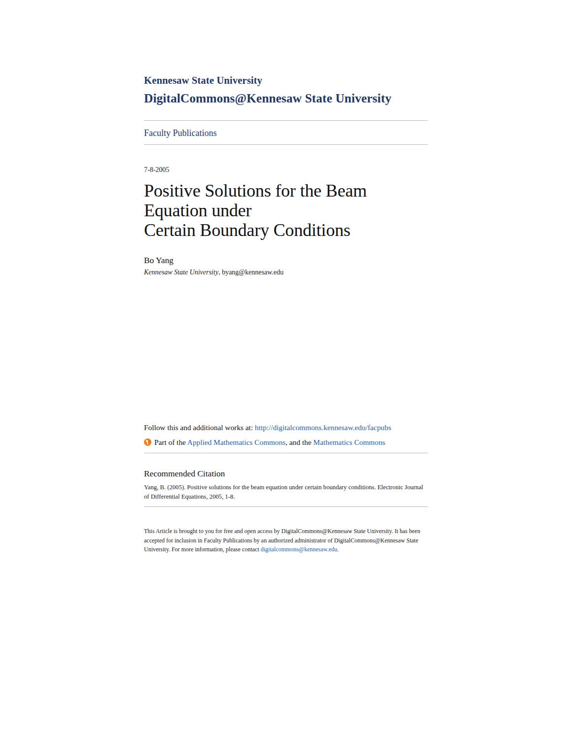Kennesaw State University
DigitalCommons@Kennesaw State University
Faculty Publications
7-8-2005
Positive Solutions for the Beam Equation under
Certain Boundary Conditions
Bo Yang
Kennesaw State University, byang@kennesaw.edu
Follow this and additional works at: http://digitalcommons.kennesaw.edu/facpubs
Part of the Applied Mathematics Commons, and the Mathematics Commons
Recommended Citation
Yang, B. (2005). Positive solutions for the beam equation under certain boundary conditions. Electronic Journal of Differential Equations, 2005, 1-8.
This Article is brought to you for free and open access by DigitalCommons@Kennesaw State University. It has been accepted for inclusion in Faculty Publications by an authorized administrator of DigitalCommons@Kennesaw State University. For more information, please contact digitalcommons@kennesaw.edu.